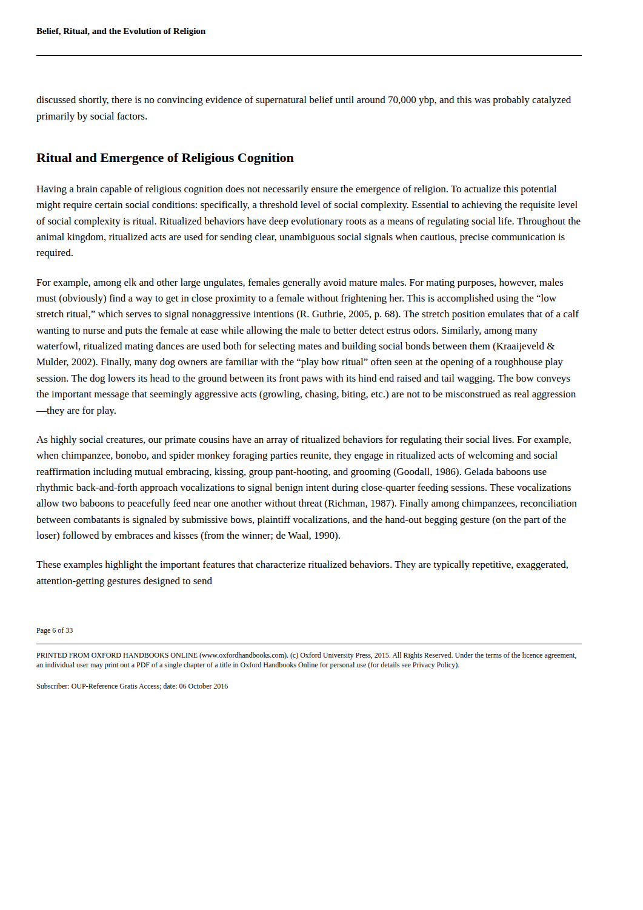Belief, Ritual, and the Evolution of Religion
discussed shortly, there is no convincing evidence of supernatural belief until around 70,000 ybp, and this was probably catalyzed primarily by social factors.
Ritual and Emergence of Religious Cognition
Having a brain capable of religious cognition does not necessarily ensure the emergence of religion. To actualize this potential might require certain social conditions: specifically, a threshold level of social complexity. Essential to achieving the requisite level of social complexity is ritual. Ritualized behaviors have deep evolutionary roots as a means of regulating social life. Throughout the animal kingdom, ritualized acts are used for sending clear, unambiguous social signals when cautious, precise communication is required.
For example, among elk and other large ungulates, females generally avoid mature males. For mating purposes, however, males must (obviously) find a way to get in close proximity to a female without frightening her. This is accomplished using the “low stretch ritual,” which serves to signal nonaggressive intentions (R. Guthrie, 2005, p. 68). The stretch position emulates that of a calf wanting to nurse and puts the female at ease while allowing the male to better detect estrus odors. Similarly, among many waterfowl, ritualized mating dances are used both for selecting mates and building social bonds between them (Kraaijeveld & Mulder, 2002). Finally, many dog owners are familiar with the “play bow ritual” often seen at the opening of a roughhouse play session. The dog lowers its head to the ground between its front paws with its hind end raised and tail wagging. The bow conveys the important message that seemingly aggressive acts (growling, chasing, biting, etc.) are not to be misconstrued as real aggression—they are for play.
As highly social creatures, our primate cousins have an array of ritualized behaviors for regulating their social lives. For example, when chimpanzee, bonobo, and spider monkey foraging parties reunite, they engage in ritualized acts of welcoming and social reaffirmation including mutual embracing, kissing, group pant-hooting, and grooming (Goodall, 1986). Gelada baboons use rhythmic back-and-forth approach vocalizations to signal benign intent during close-quarter feeding sessions. These vocalizations allow two baboons to peacefully feed near one another without threat (Richman, 1987). Finally among chimpanzees, reconciliation between combatants is signaled by submissive bows, plaintiff vocalizations, and the hand-out begging gesture (on the part of the loser) followed by embraces and kisses (from the winner; de Waal, 1990).
These examples highlight the important features that characterize ritualized behaviors. They are typically repetitive, exaggerated, attention-getting gestures designed to send
Page 6 of 33
PRINTED FROM OXFORD HANDBOOKS ONLINE (www.oxfordhandbooks.com). (c) Oxford University Press, 2015. All Rights Reserved. Under the terms of the licence agreement, an individual user may print out a PDF of a single chapter of a title in Oxford Handbooks Online for personal use (for details see Privacy Policy).
Subscriber: OUP-Reference Gratis Access; date: 06 October 2016